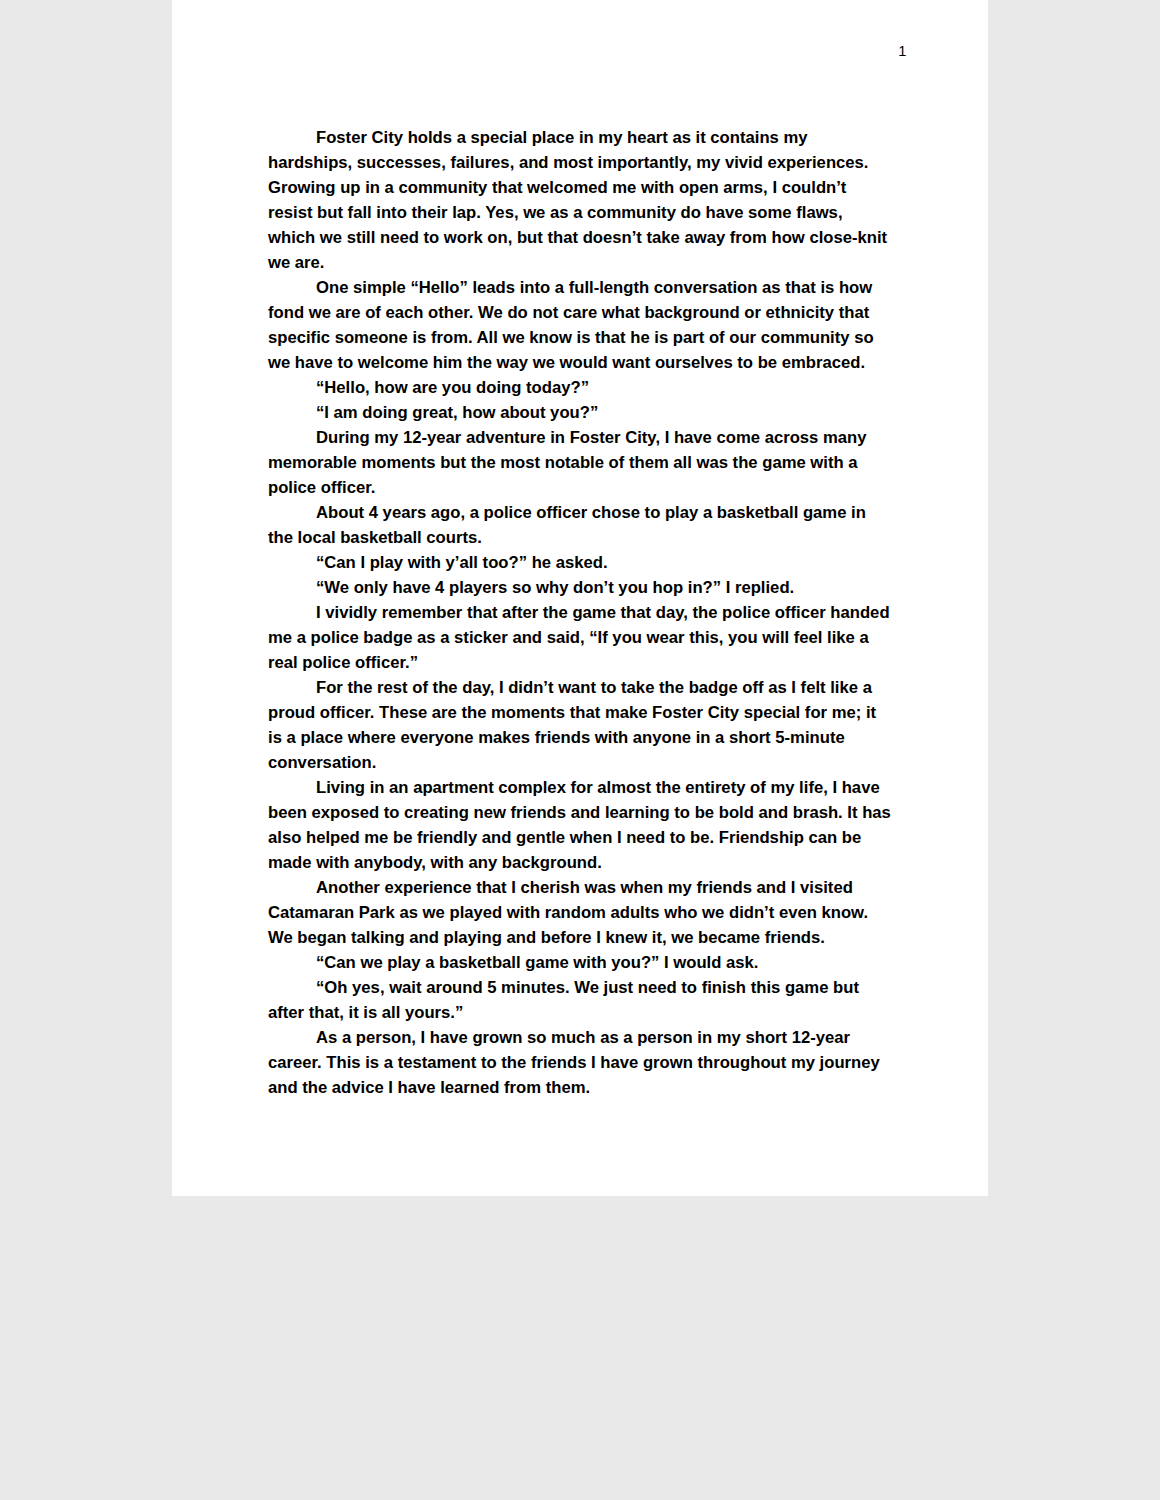1
Foster City holds a special place in my heart as it contains my hardships, successes, failures, and most importantly, my vivid experiences. Growing up in a community that welcomed me with open arms, I couldn’t resist but fall into their lap. Yes, we as a community do have some flaws, which we still need to work on, but that doesn’t take away from how close-knit we are.
One simple “Hello” leads into a full-length conversation as that is how fond we are of each other. We do not care what background or ethnicity that specific someone is from. All we know is that he is part of our community so we have to welcome him the way we would want ourselves to be embraced.
“Hello, how are you doing today?”
“I am doing great, how about you?”
During my 12-year adventure in Foster City, I have come across many memorable moments but the most notable of them all was the game with a police officer.
About 4 years ago, a police officer chose to play a basketball game in the local basketball courts.
“Can I play with y’all too?” he asked.
“We only have 4 players so why don’t you hop in?” I replied.
I vividly remember that after the game that day, the police officer handed me a police badge as a sticker and said, “If you wear this, you will feel like a real police officer.”
For the rest of the day, I didn’t want to take the badge off as I felt like a proud officer. These are the moments that make Foster City special for me; it is a place where everyone makes friends with anyone in a short 5-minute conversation.
Living in an apartment complex for almost the entirety of my life, I have been exposed to creating new friends and learning to be bold and brash. It has also helped me be friendly and gentle when I need to be. Friendship can be made with anybody, with any background.
Another experience that I cherish was when my friends and I visited Catamaran Park as we played with random adults who we didn’t even know. We began talking and playing and before I knew it, we became friends.
“Can we play a basketball game with you?” I would ask.
“Oh yes, wait around 5 minutes. We just need to finish this game but after that, it is all yours.”
As a person, I have grown so much as a person in my short 12-year career. This is a testament to the friends I have grown throughout my journey and the advice I have learned from them.